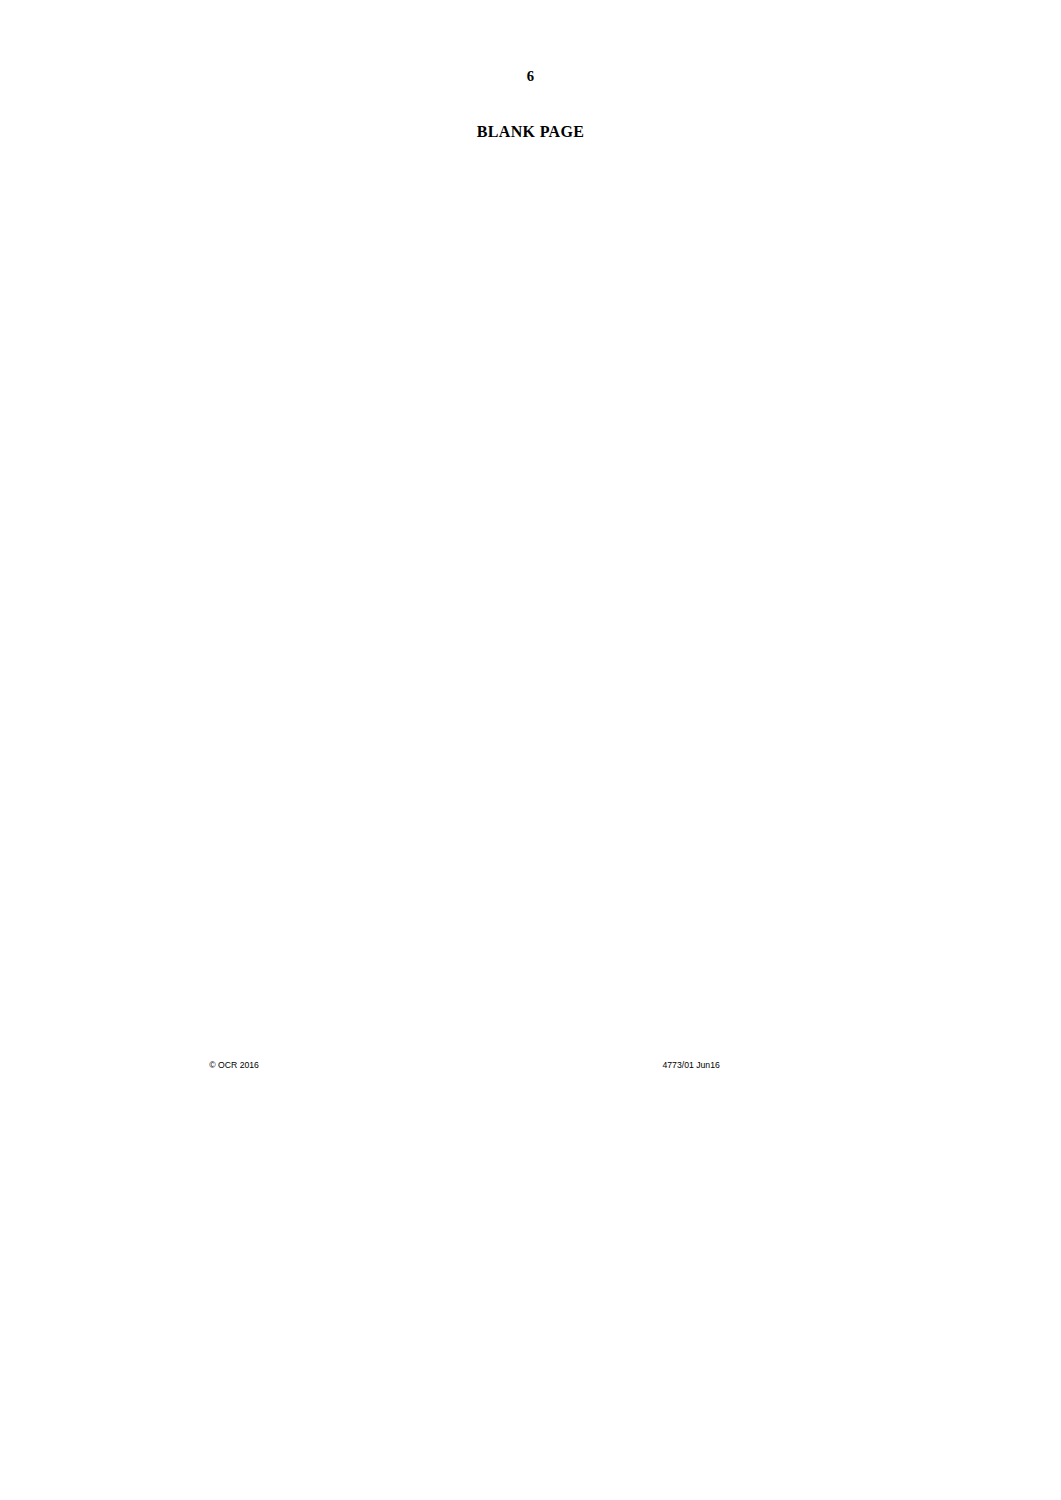6
BLANK PAGE
© OCR 2016
4773/01 Jun16